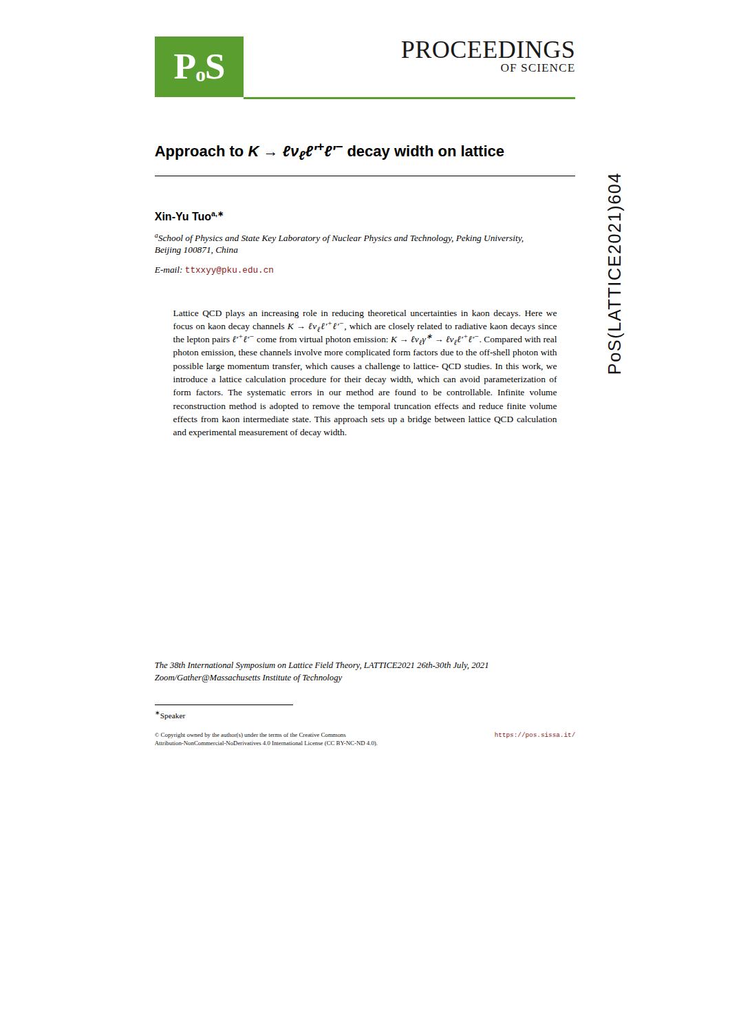PoS
PROCEEDINGS
OF SCIENCE
PoS(LATTICE2021)604
Approach to K → ℓνℓℓ′+ℓ′− decay width on lattice
Xin-Yu Tuoa,∗
aSchool of Physics and State Key Laboratory of Nuclear Physics and Technology, Peking University,
Beijing 100871, China
E-mail: ttxxyy@pku.edu.cn
Lattice QCD plays an increasing role in reducing theoretical uncertainties in kaon decays. Here we focus on kaon decay channels K → ℓνℓℓ′+ℓ′−, which are closely related to radiative kaon decays since the lepton pairs ℓ′+ℓ′− come from virtual photon emission: K → ℓνℓγ∗ → ℓνℓℓ′+ℓ′−. Compared with real photon emission, these channels involve more complicated form factors due to the off-shell photon with possible large momentum transfer, which causes a challenge to lattice- QCD studies. In this work, we introduce a lattice calculation procedure for their decay width, which can avoid parameterization of form factors. The systematic errors in our method are found to be controllable. Infinite volume reconstruction method is adopted to remove the temporal truncation effects and reduce finite volume effects from kaon intermediate state. This approach sets up a bridge between lattice QCD calculation and experimental measurement of decay width.
The 38th International Symposium on Lattice Field Theory, LATTICE2021 26th-30th July, 2021
Zoom/Gather@Massachusetts Institute of Technology
∗Speaker
https://pos.sissa.it/ © Copyright owned by the author(s) under the terms of the Creative Commons
Attribution-NonCommercial-NoDerivatives 4.0 International License (CC BY-NC-ND 4.0).